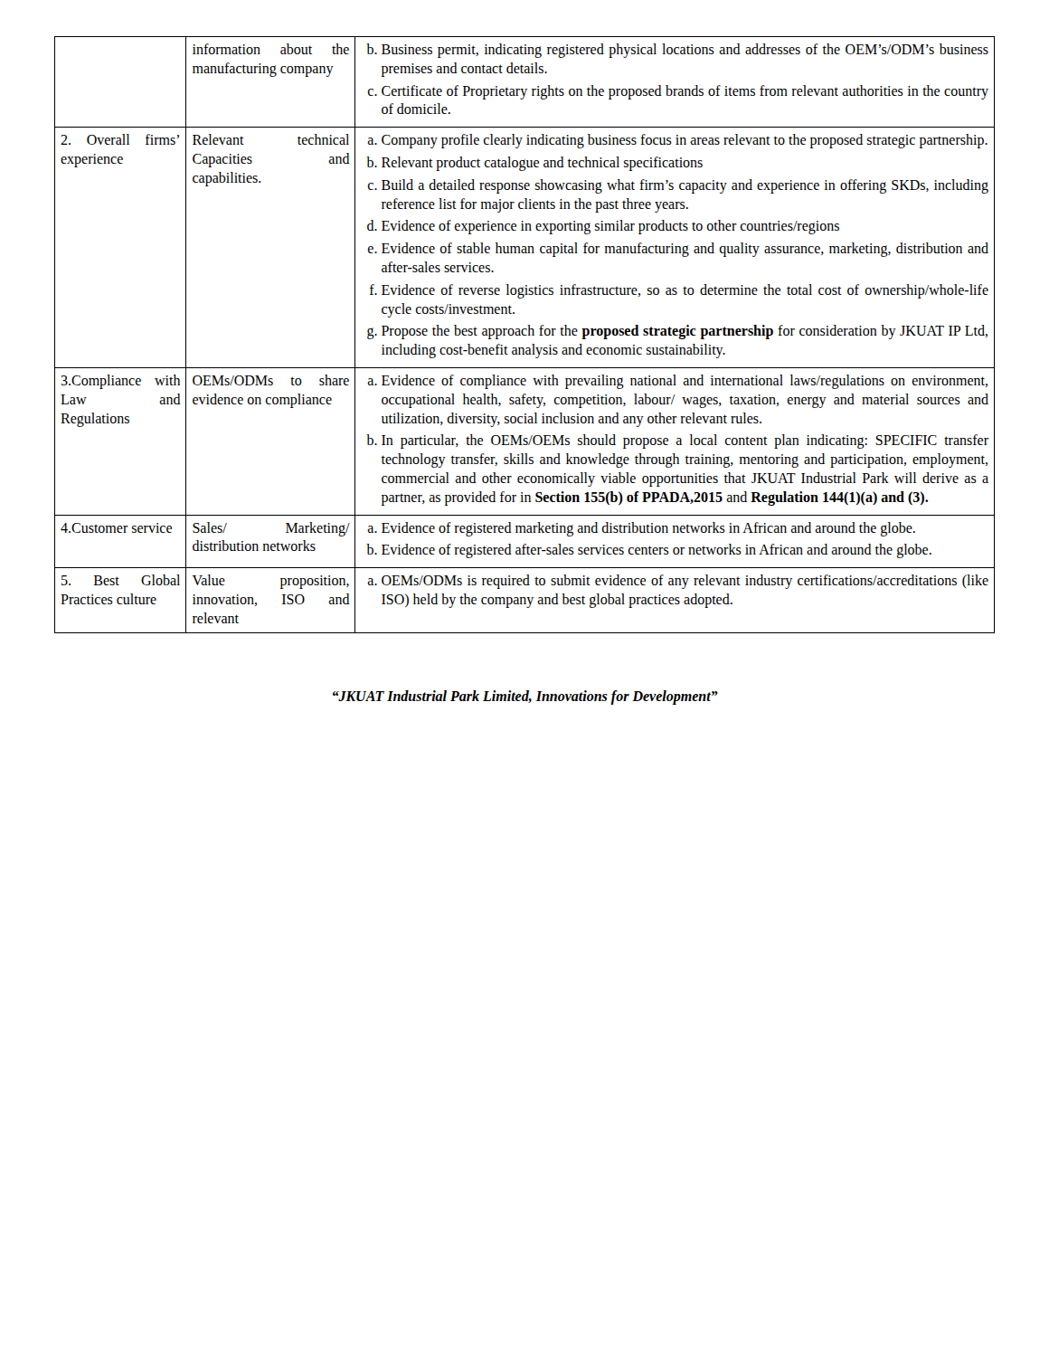| | information about the manufacturing company | Business permit, indicating registered physical locations and addresses of the OEM’s/ODM’s business premises and contact details. Certificate of Proprietary rights on the proposed brands of items from relevant authorities in the country of domicile. |
| 2. Overall firms’ experience | Relevant technical Capacities and capabilities. | Company profile clearly indicating business focus in areas relevant to the proposed strategic partnership. Relevant product catalogue and technical specifications Build a detailed response showcasing what firm’s capacity and experience in offering SKDs, including reference list for major clients in the past three years. Evidence of experience in exporting similar products to other countries/regions Evidence of stable human capital for manufacturing and quality assurance, marketing, distribution and after-sales services. Evidence of reverse logistics infrastructure, so as to determine the total cost of ownership/whole-life cycle costs/investment. Propose the best approach for the proposed strategic partnership for consideration by JKUAT IP Ltd, including cost-benefit analysis and economic sustainability. |
| 3.Compliance with Law and Regulations | OEMs/ODMs to share evidence on compliance | Evidence of compliance with prevailing national and international laws/regulations on environment, occupational health, safety, competition, labour/ wages, taxation, energy and material sources and utilization, diversity, social inclusion and any other relevant rules. In particular, the OEMs/OEMs should propose a local content plan indicating: SPECIFIC transfer technology transfer, skills and knowledge through training, mentoring and participation, employment, commercial and other economically viable opportunities that JKUAT Industrial Park will derive as a partner, as provided for in Section 155(b) of PPADA,2015 and Regulation 144(1)(a) and (3). |
| 4.Customer service | Sales/ Marketing/ distribution networks | Evidence of registered marketing and distribution networks in African and around the globe. Evidence of registered after-sales services centers or networks in African and around the globe. |
| 5. Best Global Practices culture | Value proposition, innovation, ISO and relevant | OEMs/ODMs is required to submit evidence of any relevant industry certifications/accreditations (like ISO) held by the company and best global practices adopted. |
“JKUAT Industrial Park Limited, Innovations for Development”